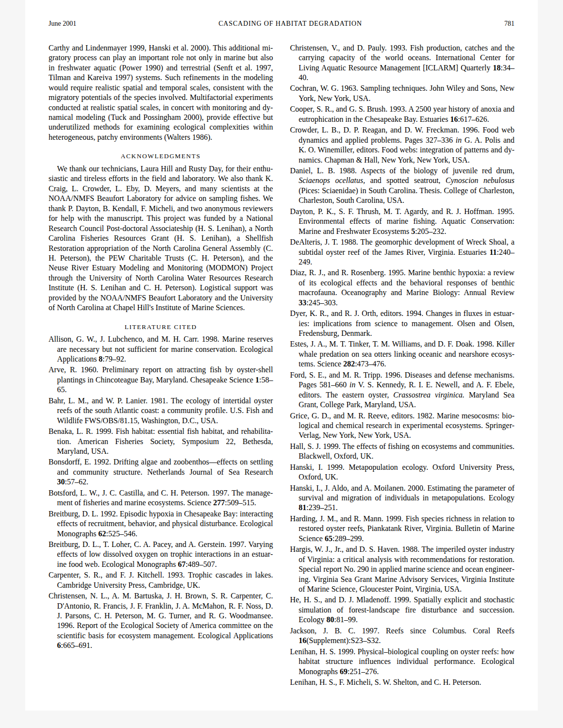June 2001 Cascading of Habitat Degradation 781
Carthy and Lindenmayer 1999, Hanski et al. 2000). This additional migratory process can play an important role not only in marine but also in freshwater aquatic (Power 1990) and terrestrial (Senft et al. 1997, Tilman and Kareiva 1997) systems. Such refinements in the modeling would require realistic spatial and temporal scales, consistent with the migratory potentials of the species involved. Multifactorial experiments conducted at realistic spatial scales, in concert with monitoring and dynamical modeling (Tuck and Possingham 2000), provide effective but underutilized methods for examining ecological complexities within heterogeneous, patchy environments (Walters 1986).
Acknowledgments
We thank our technicians, Laura Hill and Rusty Day, for their enthusiastic and tireless efforts in the field and laboratory. We also thank K. Craig, L. Crowder, L. Eby, D. Meyers, and many scientists at the NOAA/NMFS Beaufort Laboratory for advice on sampling fishes. We thank P. Dayton, B. Kendall, F. Micheli, and two anonymous reviewers for help with the manuscript. This project was funded by a National Research Council Post-doctoral Associateship (H. S. Lenihan), a North Carolina Fisheries Resources Grant (H. S. Lenihan), a Shellfish Restoration appropriation of the North Carolina General Assembly (C. H. Peterson), the PEW Charitable Trusts (C. H. Peterson), and the Neuse River Estuary Modeling and Monitoring (MODMON) Project through the University of North Carolina Water Resources Research Institute (H. S. Lenihan and C. H. Peterson). Logistical support was provided by the NOAA/NMFS Beaufort Laboratory and the University of North Carolina at Chapel Hill's Institute of Marine Sciences.
Literature Cited
Allison, G. W., J. Lubchenco, and M. H. Carr. 1998. Marine reserves are necessary but not sufficient for marine conservation. Ecological Applications 8:79–92.
Arve, R. 1960. Preliminary report on attracting fish by oyster-shell plantings in Chincoteague Bay, Maryland. Chesapeake Science 1:58–65.
Bahr, L. M., and W. P. Lanier. 1981. The ecology of intertidal oyster reefs of the south Atlantic coast: a community profile. U.S. Fish and Wildlife FWS/OBS/81.15, Washington, D.C., USA.
Benaka, L. R. 1999. Fish habitat: essential fish habitat, and rehabilitation. American Fisheries Society, Symposium 22, Bethesda, Maryland, USA.
Bonsdorff, E. 1992. Drifting algae and zoobenthos—effects on settling and community structure. Netherlands Journal of Sea Research 30:57–62.
Botsford, L. W., J. C. Castilla, and C. H. Peterson. 1997. The management of fisheries and marine ecosystems. Science 277:509–515.
Breitburg, D. L. 1992. Episodic hypoxia in Chesapeake Bay: interacting effects of recruitment, behavior, and physical disturbance. Ecological Monographs 62:525–546.
Breitburg, D. L., T. Loher, C. A. Pacey, and A. Gerstein. 1997. Varying effects of low dissolved oxygen on trophic interactions in an estuarine food web. Ecological Monographs 67:489–507.
Carpenter, S. R., and F. J. Kitchell. 1993. Trophic cascades in lakes. Cambridge University Press, Cambridge, UK.
Christensen, N. L., A. M. Bartuska, J. H. Brown, S. R. Carpenter, C. D'Antonio, R. Francis, J. F. Franklin, J. A. McMahon, R. F. Noss, D. J. Parsons, C. H. Peterson, M. G. Turner, and R. G. Woodmansee. 1996. Report of the Ecological Society of America committee on the scientific basis for ecosystem management. Ecological Applications 6:665–691.
Christensen, V., and D. Pauly. 1993. Fish production, catches and the carrying capacity of the world oceans. International Center for Living Aquatic Resource Management [ICLARM] Quarterly 18:34–40.
Cochran, W. G. 1963. Sampling techniques. John Wiley and Sons, New York, New York, USA.
Cooper, S. R., and G. S. Brush. 1993. A 2500 year history of anoxia and eutrophication in the Chesapeake Bay. Estuaries 16:617–626.
Crowder, L. B., D. P. Reagan, and D. W. Freckman. 1996. Food web dynamics and applied problems. Pages 327–336 in G. A. Polis and K. O. Winemiller, editors. Food webs: integration of patterns and dynamics. Chapman & Hall, New York, New York, USA.
Daniel, L. B. 1988. Aspects of the biology of juvenile red drum, Sciaenops ocellatus, and spotted seatrout, Cynoscion nebulosus (Pices: Sciaenidae) in South Carolina. Thesis. College of Charleston, Charleston, South Carolina, USA.
Dayton, P. K., S. F. Thrush, M. T. Agardy, and R. J. Hoffman. 1995. Environmental effects of marine fishing. Aquatic Conservation: Marine and Freshwater Ecosystems 5:205–232.
DeAlteris, J. T. 1988. The geomorphic development of Wreck Shoal, a subtidal oyster reef of the James River, Virginia. Estuaries 11:240–249.
Diaz, R. J., and R. Rosenberg. 1995. Marine benthic hypoxia: a review of its ecological effects and the behavioral responses of benthic macrofauna. Oceanography and Marine Biology: Annual Review 33:245–303.
Dyer, K. R., and R. J. Orth, editors. 1994. Changes in fluxes in estuaries: implications from science to management. Olsen and Olsen, Fredensburg, Denmark.
Estes, J. A., M. T. Tinker, T. M. Williams, and D. F. Doak. 1998. Killer whale predation on sea otters linking oceanic and nearshore ecosystems. Science 282:473–476.
Ford, S. E., and M. R. Tripp. 1996. Diseases and defense mechanisms. Pages 581–660 in V. S. Kennedy, R. I. E. Newell, and A. F. Ebele, editors. The eastern oyster, Crassostrea virginica. Maryland Sea Grant, College Park, Maryland, USA.
Grice, G. D., and M. R. Reeve, editors. 1982. Marine mesocosms: biological and chemical research in experimental ecosystems. Springer-Verlag, New York, New York, USA.
Hall, S. J. 1999. The effects of fishing on ecosystems and communities. Blackwell, Oxford, UK.
Hanski, I. 1999. Metapopulation ecology. Oxford University Press, Oxford, UK.
Hanski, I., J. Aldo, and A. Moilanen. 2000. Estimating the parameter of survival and migration of individuals in metapopulations. Ecology 81:239–251.
Harding, J. M., and R. Mann. 1999. Fish species richness in relation to restored oyster reefs, Piankatank River, Virginia. Bulletin of Marine Science 65:289–299.
Hargis, W. J., Jr., and D. S. Haven. 1988. The imperiled oyster industry of Virginia: a critical analysis with recommendations for restoration. Special report No. 290 in applied marine science and ocean engineering. Virginia Sea Grant Marine Advisory Services, Virginia Institute of Marine Science, Gloucester Point, Virginia, USA.
He, H. S., and D. J. Mladenoff. 1999. Spatially explicit and stochastic simulation of forest-landscape fire disturbance and succession. Ecology 80:81–99.
Jackson, J. B. C. 1997. Reefs since Columbus. Coral Reefs 16(Supplement):S23–S32.
Lenihan, H. S. 1999. Physical–biological coupling on oyster reefs: how habitat structure influences individual performance. Ecological Monographs 69:251–276.
Lenihan, H. S., F. Micheli, S. W. Shelton, and C. H. Peterson.